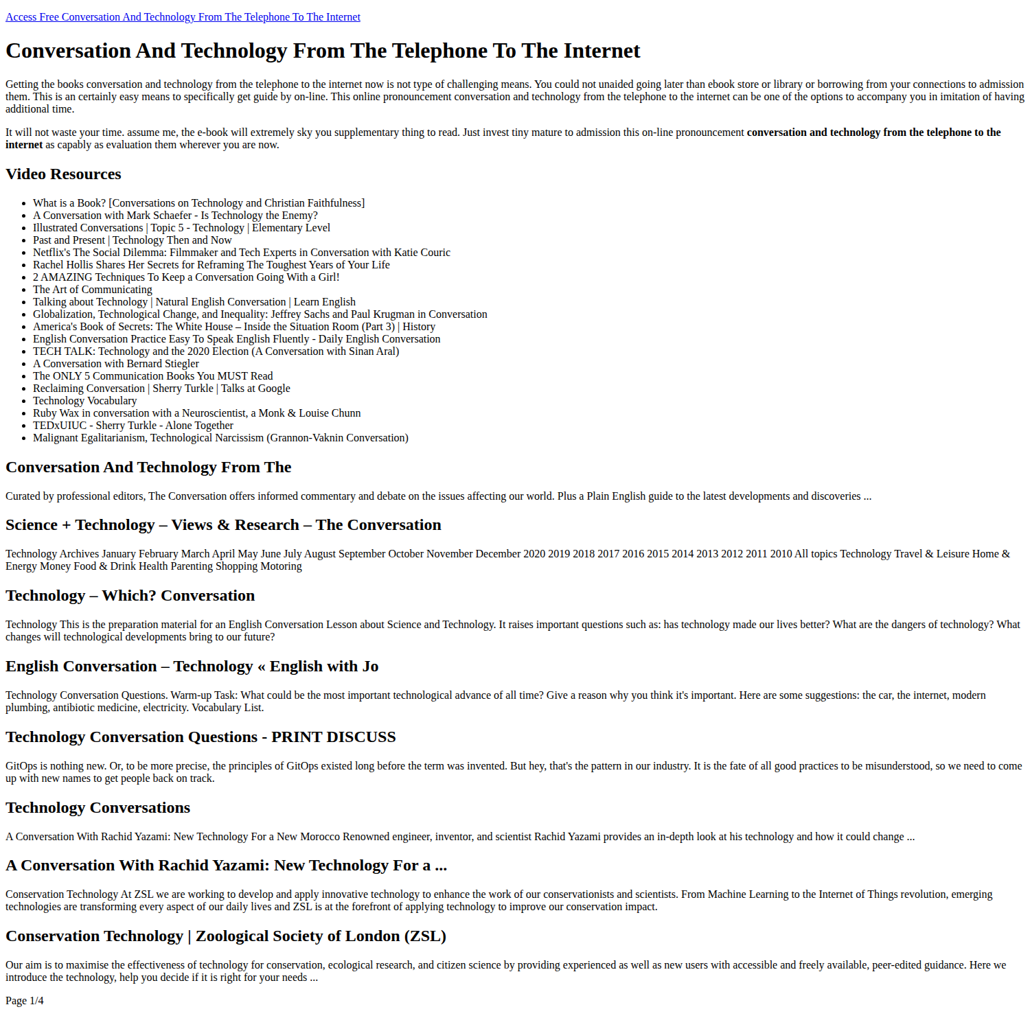Access Free Conversation And Technology From The Telephone To The Internet
Conversation And Technology From The Telephone To The Internet
Getting the books conversation and technology from the telephone to the internet now is not type of challenging means. You could not unaided going later than ebook store or library or borrowing from your connections to admission them. This is an certainly easy means to specifically get guide by on-line. This online pronouncement conversation and technology from the telephone to the internet can be one of the options to accompany you in imitation of having additional time.
It will not waste your time. assume me, the e-book will extremely sky you supplementary thing to read. Just invest tiny mature to admission this on-line pronouncement conversation and technology from the telephone to the internet as capably as evaluation them wherever you are now.
Video Resources
What is a Book? [Conversations on Technology and Christian Faithfulness]
A Conversation with Mark Schaefer - Is Technology the Enemy?
Illustrated Conversations | Topic 5 - Technology | Elementary Level
Past and Present | Technology Then and Now
Netflix's The Social Dilemma: Filmmaker and Tech Experts in Conversation with Katie Couric
Rachel Hollis Shares Her Secrets for Reframing The Toughest Years of Your Life
2 AMAZING Techniques To Keep a Conversation Going With a Girl!
The Art of Communicating
Talking about Technology | Natural English Conversation | Learn English
Globalization, Technological Change, and Inequality: Jeffrey Sachs and Paul Krugman in Conversation
America's Book of Secrets: The White House – Inside the Situation Room (Part 3) | History
English Conversation Practice Easy To Speak English Fluently - Daily English Conversation
TECH TALK: Technology and the 2020 Election (A Conversation with Sinan Aral)
A Conversation with Bernard Stiegler
The ONLY 5 Communication Books You MUST Read
Reclaiming Conversation | Sherry Turkle | Talks at Google
Technology Vocabulary
Ruby Wax in conversation with a Neuroscientist, a Monk & Louise Chunn
TEDxUIUC - Sherry Turkle - Alone Together
Malignant Egalitarianism, Technological Narcissism (Grannon-Vaknin Conversation)
Conversation And Technology From The
Curated by professional editors, The Conversation offers informed commentary and debate on the issues affecting our world. Plus a Plain English guide to the latest developments and discoveries ...
Science + Technology – Views & Research – The Conversation
Technology Archives January February March April May June July August September October November December 2020 2019 2018 2017 2016 2015 2014 2013 2012 2011 2010 All topics Technology Travel & Leisure Home & Energy Money Food & Drink Health Parenting Shopping Motoring
Technology – Which? Conversation
Technology This is the preparation material for an English Conversation Lesson about Science and Technology. It raises important questions such as: has technology made our lives better? What are the dangers of technology? What changes will technological developments bring to our future?
English Conversation – Technology « English with Jo
Technology Conversation Questions. Warm-up Task: What could be the most important technological advance of all time? Give a reason why you think it's important. Here are some suggestions: the car, the internet, modern plumbing, antibiotic medicine, electricity. Vocabulary List.
Technology Conversation Questions - PRINT DISCUSS
GitOps is nothing new. Or, to be more precise, the principles of GitOps existed long before the term was invented. But hey, that's the pattern in our industry. It is the fate of all good practices to be misunderstood, so we need to come up with new names to get people back on track.
Technology Conversations
A Conversation With Rachid Yazami: New Technology For a New Morocco Renowned engineer, inventor, and scientist Rachid Yazami provides an in-depth look at his technology and how it could change ...
A Conversation With Rachid Yazami: New Technology For a ...
Conservation Technology At ZSL we are working to develop and apply innovative technology to enhance the work of our conservationists and scientists. From Machine Learning to the Internet of Things revolution, emerging technologies are transforming every aspect of our daily lives and ZSL is at the forefront of applying technology to improve our conservation impact.
Conservation Technology | Zoological Society of London (ZSL)
Our aim is to maximise the effectiveness of technology for conservation, ecological research, and citizen science by providing experienced as well as new users with accessible and freely available, peer-edited guidance. Here we introduce the technology, help you decide if it is right for your needs ...
Page 1/4